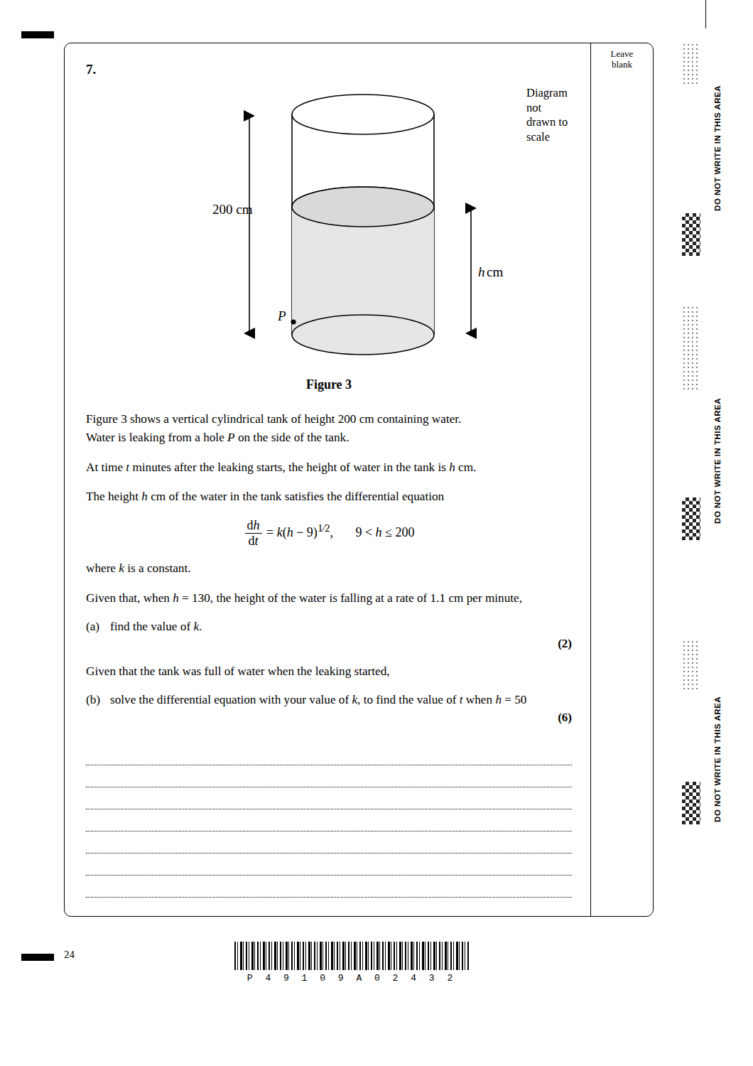DO NOT WRITE IN THIS AREA
DO NOT WRITE IN THIS AREA
DO NOT WRITE IN THIS AREA
Leave
blank
7.
Diagram not
drawn to scale
200 cm h cm P
Figure 3
Figure 3 shows a vertical cylindrical tank of height 200 cm containing water.
Water is leaking from a hole P on the side of the tank.
At time t minutes after the leaking starts, the height of water in the tank is h cm.
The height h cm of the water in the tank satisfies the differential equation
dh dt = k(h − 9)1⁄2, 9 < h ≤ 200
where k is a constant.
Given that, when h = 130, the height of the water is falling at a rate of 1.1 cm per minute,
(a) find the value of k.
(2)
Given that the tank was full of water when the leaking started,
(b) solve the differential equation with your value of k, to find the value of t when h = 50
(6)
24
P 4 9 1 0 9 A 0 2 4 3 2